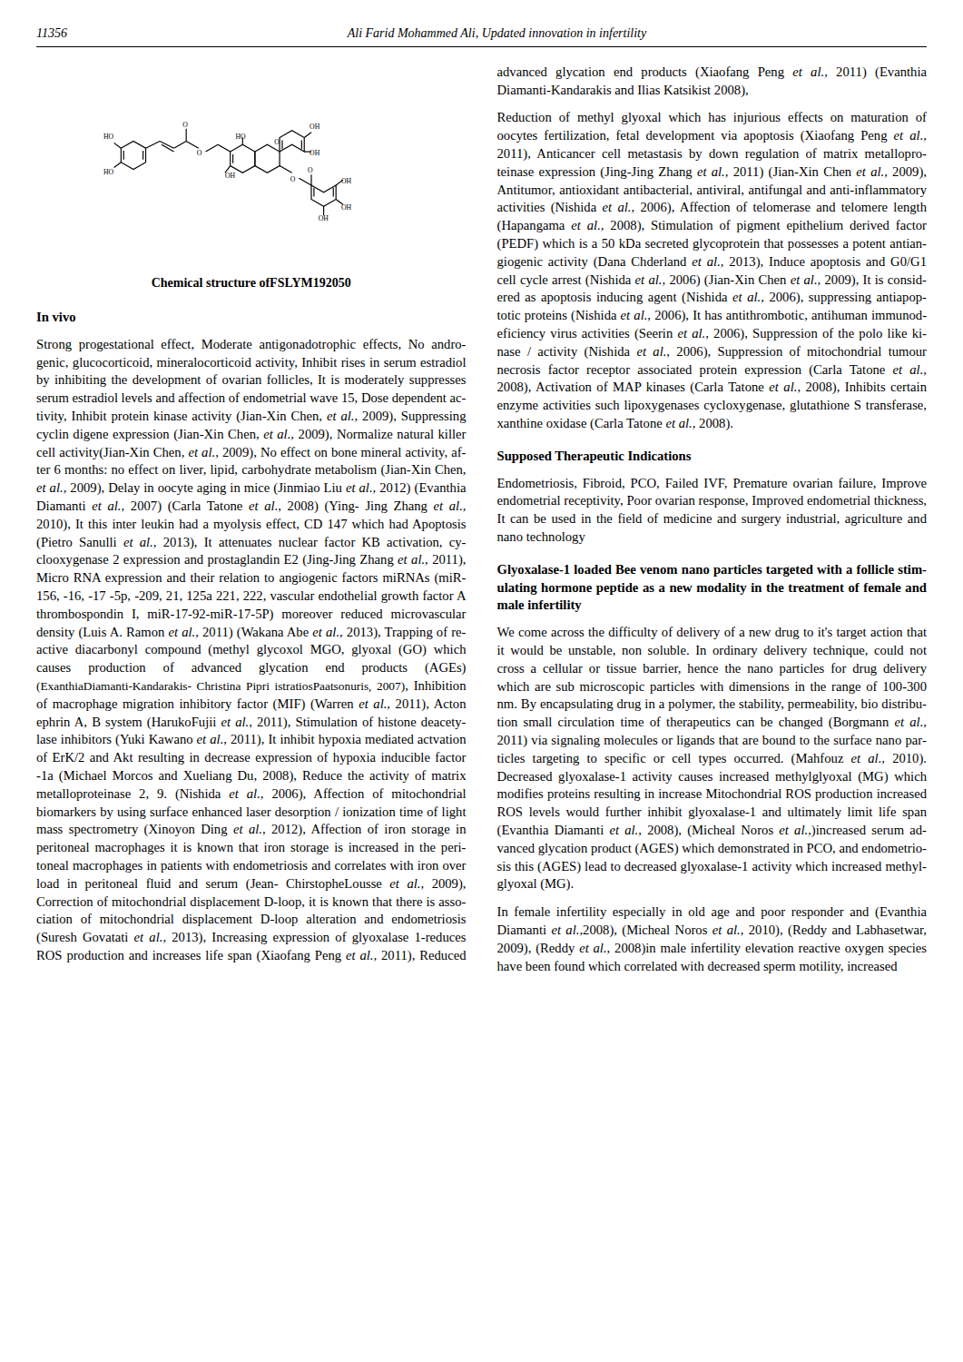11356 Ali Farid Mohammed Ali, Updated innovation in infertility
HO HO O O OH HO O OH OH O O OH OH OH
Chemical structure ofFSLYM192050
In vivo
Strong progestational effect, Moderate antigonadotrophic effects, No androgenic, glucocorticoid, mineralocorticoid activity, Inhibit rises in serum estradiol by inhibiting the development of ovarian follicles, It is moderately suppresses serum estradiol levels and affection of endometrial wave 15, Dose dependent activity, Inhibit protein kinase activity (Jian-Xin Chen, et al., 2009), Suppressing cyclin digene expression (Jian-Xin Chen, et al., 2009), Normalize natural killer cell activity(Jian-Xin Chen, et al., 2009), No effect on bone mineral activity, after 6 months: no effect on liver, lipid, carbohydrate metabolism (Jian-Xin Chen, et al., 2009), Delay in oocyte aging in mice (Jinmiao Liu et al., 2012) (Evanthia Diamanti et al., 2007) (Carla Tatone et al., 2008) (Ying- Jing Zhang et al., 2010), It this inter leukin had a myolysis effect, CD 147 which had Apoptosis (Pietro Sanulli et al., 2013), It attenuates nuclear factor KB activation, cyclooxygenase 2 expression and prostaglandin E2 (Jing-Jing Zhang et al., 2011), Micro RNA expression and their relation to angiogenic factors miRNAs (miR-156, -16, -17 -5p, -209, 21, 125a 221, 222, vascular endothelial growth factor A thrombospondin I, miR-17-92-miR-17-5P) moreover reduced microvascular density (Luis A. Ramon et al., 2011) (Wakana Abe et al., 2013), Trapping of reactive diacarbonyl compound (methyl glycoxol MGO, glyoxal (GO) which causes production of advanced glycation end products (AGEs) (ExanthiaDiamanti-Kandarakis- Christina Pipri istratiosPaatsonuris, 2007), Inhibition of macrophage migration inhibitory factor (MIF) (Warren et al., 2011), Acton ephrin A, B system (HarukoFujii et al., 2011), Stimulation of histone deacetylase inhibitors (Yuki Kawano et al., 2011), It inhibit hypoxia mediated actvation of ErK/2 and Akt resulting in decrease expression of hypoxia inducible factor -1a (Michael Morcos and Xueliang Du, 2008), Reduce the activity of matrix metalloproteinase 2, 9. (Nishida et al., 2006), Affection of mitochondrial biomarkers by using surface enhanced laser desorption / ionization time of light mass spectrometry (Xinoyon Ding et al., 2012), Affection of iron storage in peritoneal macrophages it is known that iron storage is increased in the peritoneal macrophages in patients with endometriosis and correlates with iron over load in peritoneal fluid and serum (Jean- ChirstopheLousse et al., 2009), Correction of mitochondrial displacement D-loop, it is known that there is association of mitochondrial displacement D-loop alteration and endometriosis (Suresh Govatati et al., 2013), Increasing expression of glyoxalase 1-reduces ROS production and increases life span (Xiaofang Peng et al., 2011), Reduced advanced glycation end products (Xiaofang Peng et al., 2011) (Evanthia Diamanti-Kandarakis and Ilias Katsikist 2008),
Reduction of methyl glyoxal which has injurious effects on maturation of oocytes fertilization, fetal development via apoptosis (Xiaofang Peng et al., 2011), Anticancer cell metastasis by down regulation of matrix metalloproteinase expression (Jing-Jing Zhang et al., 2011) (Jian-Xin Chen et al., 2009), Antitumor, antioxidant antibacterial, antiviral, antifungal and anti-inflammatory activities (Nishida et al., 2006), Affection of telomerase and telomere length (Hapangama et al., 2008), Stimulation of pigment epithelium derived factor (PEDF) which is a 50 kDa secreted glycoprotein that possesses a potent antiangiogenic activity (Dana Chderland et al., 2013), Induce apoptosis and G0/G1 cell cycle arrest (Nishida et al., 2006) (Jian-Xin Chen et al., 2009), It is considered as apoptosis inducing agent (Nishida et al., 2006), suppressing antiapoptotic proteins (Nishida et al., 2006), It has antithrombotic, antihuman immunodeficiency virus activities (Seerin et al., 2006), Suppression of the polo like kinase / activity (Nishida et al., 2006), Suppression of mitochondrial tumour necrosis factor receptor associated protein expression (Carla Tatone et al., 2008), Activation of MAP kinases (Carla Tatone et al., 2008), Inhibits certain enzyme activities such lipoxygenases cycloxygenase, glutathione S transferase, xanthine oxidase (Carla Tatone et al., 2008).
Supposed Therapeutic Indications
Endometriosis, Fibroid, PCO, Failed IVF, Premature ovarian failure, Improve endometrial receptivity, Poor ovarian response, Improved endometrial thickness, It can be used in the field of medicine and surgery industrial, agriculture and nano technology
Glyoxalase-1 loaded Bee venom nano particles targeted with a follicle stimulating hormone peptide as a new modality in the treatment of female and male infertility
We come across the difficulty of delivery of a new drug to it's target action that it would be unstable, non soluble. In ordinary delivery technique, could not cross a cellular or tissue barrier, hence the nano particles for drug delivery which are sub microscopic particles with dimensions in the range of 100-300 nm. By encapsulating drug in a polymer, the stability, permeability, bio distribution small circulation time of therapeutics can be changed (Borgmann et al., 2011) via signaling molecules or ligands that are bound to the surface nano particles targeting to specific or cell types occurred. (Mahfouz et al., 2010). Decreased glyoxalase-1 activity causes increased methylglyoxal (MG) which modifies proteins resulting in increase Mitochondrial ROS production increased ROS levels would further inhibit glyoxalase-1 and ultimately limit life span (Evanthia Diamanti et al., 2008), (Micheal Noros et al.,)increased serum advanced glycation product (AGES) which demonstrated in PCO, and endometriosis this (AGES) lead to decreased glyoxalase-1 activity which increased methylglyoxal (MG).
In female infertility especially in old age and poor responder and (Evanthia Diamanti et al., 2008), (Micheal Noros et al., 2010), (Reddy and Labhasetwar, 2009), (Reddy et al., 2008)in male infertility elevation reactive oxygen species have been found which correlated with decreased sperm motility, increased